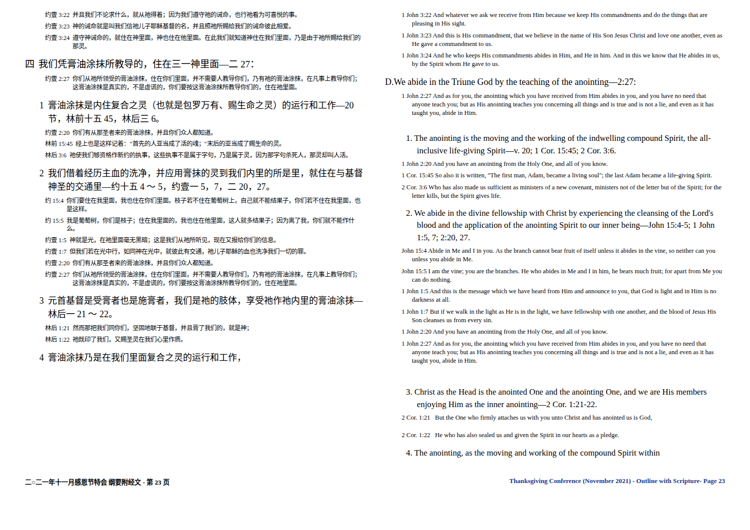约壹 3:22 并且我们不论求什么，就从祂得着；因为我们遵守祂的诫命，也行祂看为可喜悦的事。
约壹 3:23 神的诫命就是叫我们信祂儿子耶稣基督的名，并且照祂所赐给我们的诫命彼此相爱。
约壹 3:24 遵守神诫命的，就住在神里面，神也住在他里面。在此我们就知道神住在我们里面，乃是由于祂所赐给我们的那灵。
四我们凭膏油涂抹所教导的，住在三一神里面—二 27：
约壹 2:27 你们从祂所领受的膏油涂抹，住在你们里面，并不需要人教导你们，乃有祂的膏油涂抹，在凡事上教导你们；这膏油涂抹是真实的，不是虚谎的，你们要按这膏油涂抹所教导你们的，住在祂里面。
1 膏油涂抹是内住复合之灵（也就是包罗万有、赐生命之灵）的运行和工作—20 节，林前十五 45，林后三 6。
约壹 2:20 你们有从那圣者来的膏油涂抹，并且你们众人都知道。
林前 15:45 经上也是这样记着："首先的人亚当成了活的魂；"末后的亚当成了赐生命的灵。
林后 3:6 祂使我们够资格作新约的执事，这些执事不是属于字句，乃是属于灵，因为那字句杀死人，那灵却叫人活。
2 我们借着经历主血的洗净，并应用膏抹的灵到我们内里的所是里，就住在与基督神圣的交通里—约十五 4 ～ 5，约壹一 5，7，二 20，27。
约 15:4 你们要住在我里面，我也住在你们里面。枝子若不住在葡萄树上，自己就不能结果子，你们若不住在我里面，也是这样。
约 15:5 我是葡萄树，你们是枝子；住在我里面的，我也住在他里面，这人就多结果子；因为离了我，你们就不能作什么。
约壹 1:5 神就是光，在祂里面毫无黑暗；这是我们从祂所听见，现在又报给你们的信息。
约壹 1:7 但我们若在光中行，如同神在光中，就彼此有交通，祂儿子耶稣的血也洗净我们一切的罪。
约壹 2:20 你们有从那圣者来的膏油涂抹，并且你们众人都知道。
约壹 2:27 你们从祂所领受的膏油涂抹，住在你们里面，并不需要人教导你们，乃有祂的膏油涂抹，在凡事上教导你们；这膏油涂抹是真实的，不是虚谎的，你们要按这膏油涂抹所教导你们的，住在祂里面。
3 元首基督是受膏者也是施膏者，我们是祂的肢体，享受祂作祂内里的膏油涂抹—林后一 21 ～ 22。
林后 1:21 然而那把我们同你们，坚固地联于基督，并且膏了我们的，就是神；
林后 1:22 祂既印了我们，又赐圣灵在我们心里作质。
4 膏油涂抹乃是在我们里面复合之灵的运行和工作，
1 John 3:22 And whatever we ask we receive from Him because we keep His commandments and do the things that are pleasing in His sight.
1 John 3:23 And this is His commandment, that we believe in the name of His Son Jesus Christ and love one another, even as He gave a commandment to us.
1 John 3:24 And he who keeps His commandments abides in Him, and He in him. And in this we know that He abides in us, by the Spirit whom He gave to us.
D. We abide in the Triune God by the teaching of the anointing—2:27:
1 John 2:27 And as for you, the anointing which you have received from Him abides in you, and you have no need that anyone teach you; but as His anointing teaches you concerning all things and is true and is not a lie, and even as it has taught you, abide in Him.
1. The anointing is the moving and the working of the indwelling compound Spirit, the all-inclusive life-giving Spirit—v. 20; 1 Cor. 15:45; 2 Cor. 3:6.
1 John 2:20 And you have an anointing from the Holy One, and all of you know.
1 Cor. 15:45 So also it is written, "The first man, Adam, became a living soul"; the last Adam became a life-giving Spirit.
2 Cor. 3:6 Who has also made us sufficient as ministers of a new covenant, ministers not of the letter but of the Spirit; for the letter kills, but the Spirit gives life.
2. We abide in the divine fellowship with Christ by experiencing the cleansing of the Lord's blood and the application of the anointing Spirit to our inner being—John 15:4-5; 1 John 1:5, 7; 2:20, 27.
John 15:4 Abide in Me and I in you. As the branch cannot bear fruit of itself unless it abides in the vine, so neither can you unless you abide in Me.
John 15:5 I am the vine; you are the branches. He who abides in Me and I in him, he bears much fruit; for apart from Me you can do nothing.
1 John 1:5 And this is the message which we have heard from Him and announce to you, that God is light and in Him is no darkness at all.
1 John 1:7 But if we walk in the light as He is in the light, we have fellowship with one another, and the blood of Jesus His Son cleanses us from every sin.
1 John 2:20 And you have an anointing from the Holy One, and all of you know.
1 John 2:27 And as for you, the anointing which you have received from Him abides in you, and you have no need that anyone teach you; but as His anointing teaches you concerning all things and is true and is not a lie, and even as it has taught you, abide in Him.
3. Christ as the Head is the anointed One and the anointing One, and we are His members enjoying Him as the inner anointing—2 Cor. 1:21-22.
2 Cor. 1:21 But the One who firmly attaches us with you unto Christ and has anointed us is God,
2 Cor. 1:22 He who has also sealed us and given the Spirit in our hearts as a pledge.
4. The anointing, as the moving and working of the compound Spirit within
二○二一年十一月感恩节特会 纲要附经文 - 第 23 页 Thanksgiving Conference (November 2021) - Outline with Scripture- Page 23